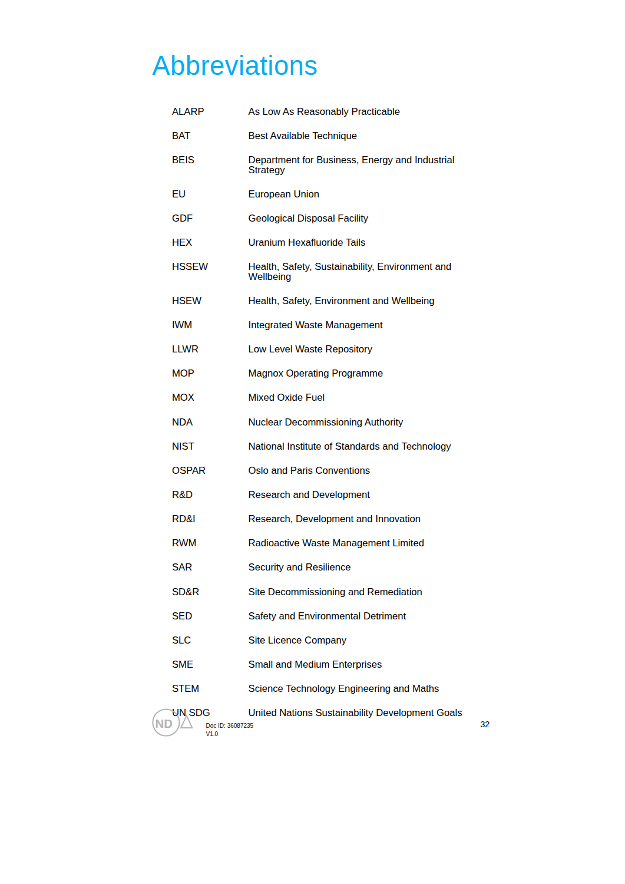Abbreviations
ALARP
As Low As Reasonably Practicable
BAT
Best Available Technique
BEIS
Department for Business, Energy and Industrial Strategy
EU
European Union
GDF
Geological Disposal Facility
HEX
Uranium Hexafluoride Tails
HSSEW
Health, Safety, Sustainability, Environment and Wellbeing
HSEW
Health, Safety, Environment and Wellbeing
IWM
Integrated Waste Management
LLWR
Low Level Waste Repository
MOP
Magnox Operating Programme
MOX
Mixed Oxide Fuel
NDA
Nuclear Decommissioning Authority
NIST
National Institute of Standards and Technology
OSPAR
Oslo and Paris Conventions
R&D
Research and Development
RD&I
Research, Development and Innovation
RWM
Radioactive Waste Management Limited
SAR
Security and Resilience
SD&R
Site Decommissioning and Remediation
SED
Safety and Environmental Detriment
SLC
Site Licence Company
SME
Small and Medium Enterprises
STEM
Science Technology Engineering and Maths
UN SDG
United Nations Sustainability Development Goals
ND
Doc ID: 36087235
V1.0
32